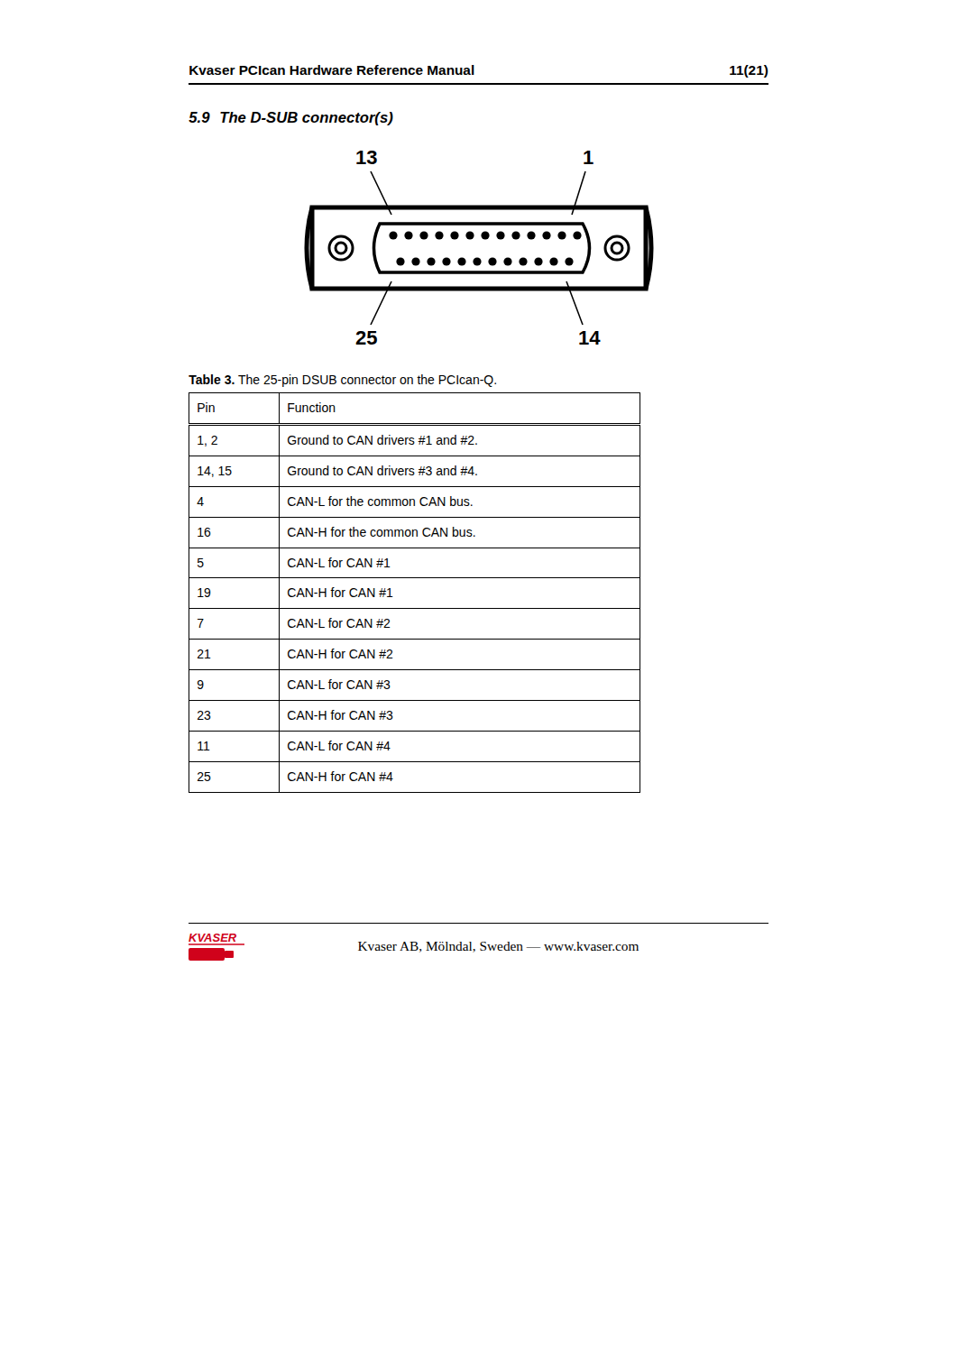Kvaser PCIcan Hardware Reference Manual 11(21)
5.9 The D-SUB connector(s)
13 1 25 14
Table 3. The 25-pin DSUB connector on the PCIcan-Q.
| Pin | Function |
| --- | --- |
| 1, 2 | Ground to CAN drivers #1 and #2. |
| 14, 15 | Ground to CAN drivers #3 and #4. |
| 4 | CAN-L for the common CAN bus. |
| 16 | CAN-H for the common CAN bus. |
| 5 | CAN-L for CAN #1 |
| 19 | CAN-H for CAN #1 |
| 7 | CAN-L for CAN #2 |
| 21 | CAN-H for CAN #2 |
| 9 | CAN-L for CAN #3 |
| 23 | CAN-H for CAN #3 |
| 11 | CAN-L for CAN #4 |
| 25 | CAN-H for CAN #4 |
KVASER
Kvaser AB, Mölndal, Sweden — www.kvaser.com